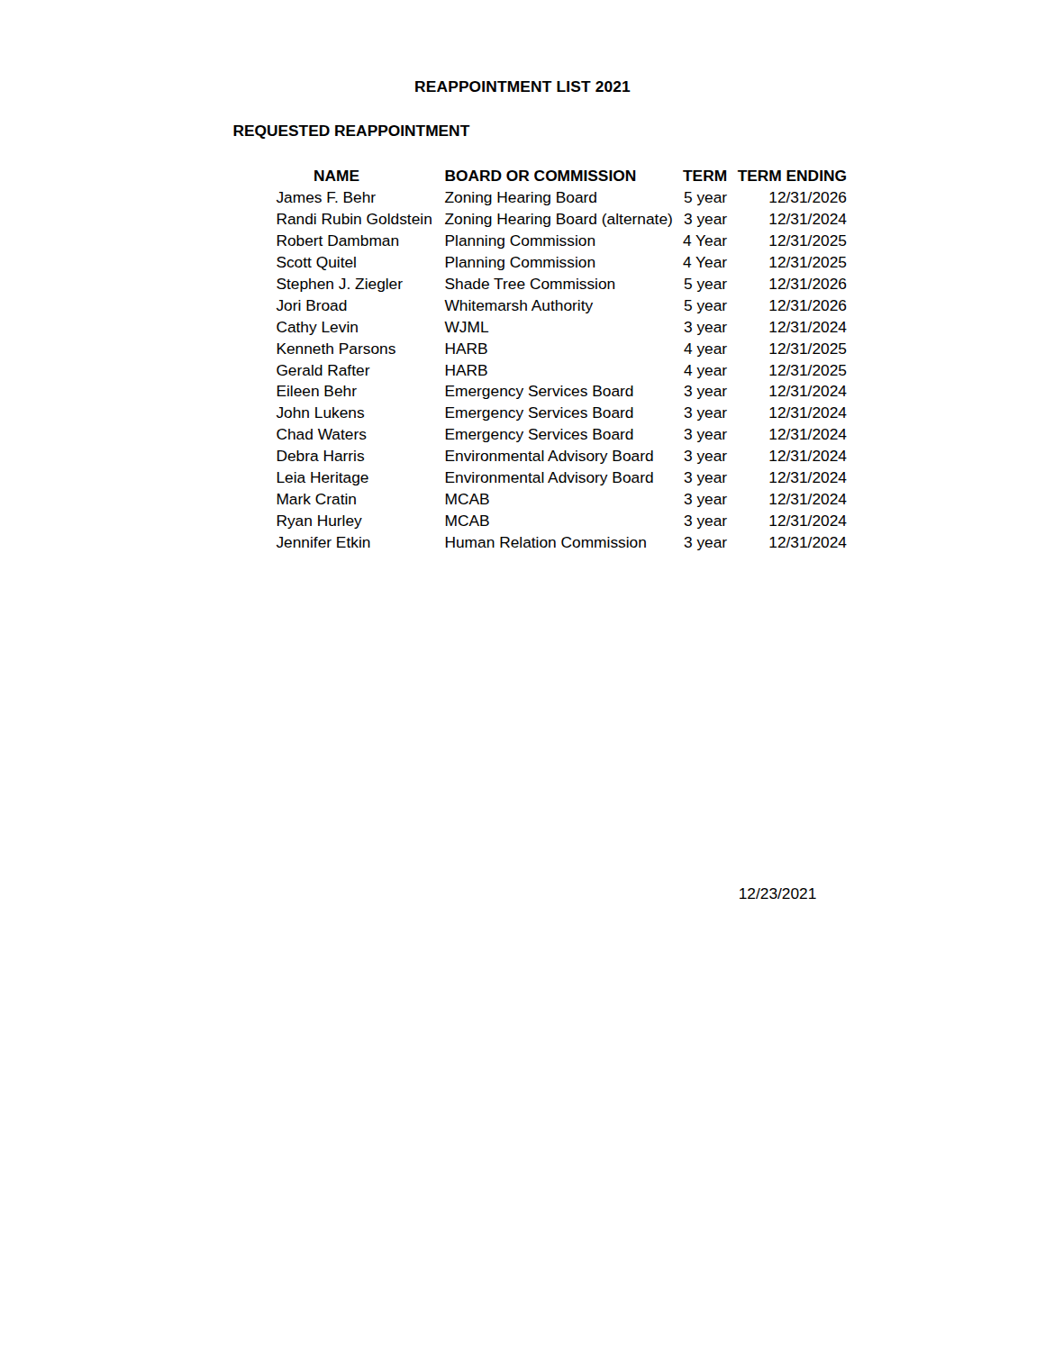REAPPOINTMENT LIST 2021
REQUESTED REAPPOINTMENT
| NAME | BOARD OR COMMISSION | TERM | TERM ENDING |
| --- | --- | --- | --- |
| James F. Behr | Zoning Hearing Board | 5 year | 12/31/2026 |
| Randi Rubin Goldstein | Zoning Hearing Board (alternate) | 3 year | 12/31/2024 |
| Robert Dambman | Planning Commission | 4 Year | 12/31/2025 |
| Scott Quitel | Planning Commission | 4 Year | 12/31/2025 |
| Stephen J. Ziegler | Shade Tree Commission | 5 year | 12/31/2026 |
| Jori Broad | Whitemarsh Authority | 5 year | 12/31/2026 |
| Cathy Levin | WJML | 3 year | 12/31/2024 |
| Kenneth Parsons | HARB | 4 year | 12/31/2025 |
| Gerald Rafter | HARB | 4 year | 12/31/2025 |
| Eileen Behr | Emergency Services Board | 3 year | 12/31/2024 |
| John Lukens | Emergency Services Board | 3 year | 12/31/2024 |
| Chad Waters | Emergency Services Board | 3 year | 12/31/2024 |
| Debra Harris | Environmental Advisory Board | 3 year | 12/31/2024 |
| Leia Heritage | Environmental Advisory Board | 3 year | 12/31/2024 |
| Mark Cratin | MCAB | 3 year | 12/31/2024 |
| Ryan Hurley | MCAB | 3 year | 12/31/2024 |
| Jennifer Etkin | Human Relation Commission | 3 year | 12/31/2024 |
12/23/2021